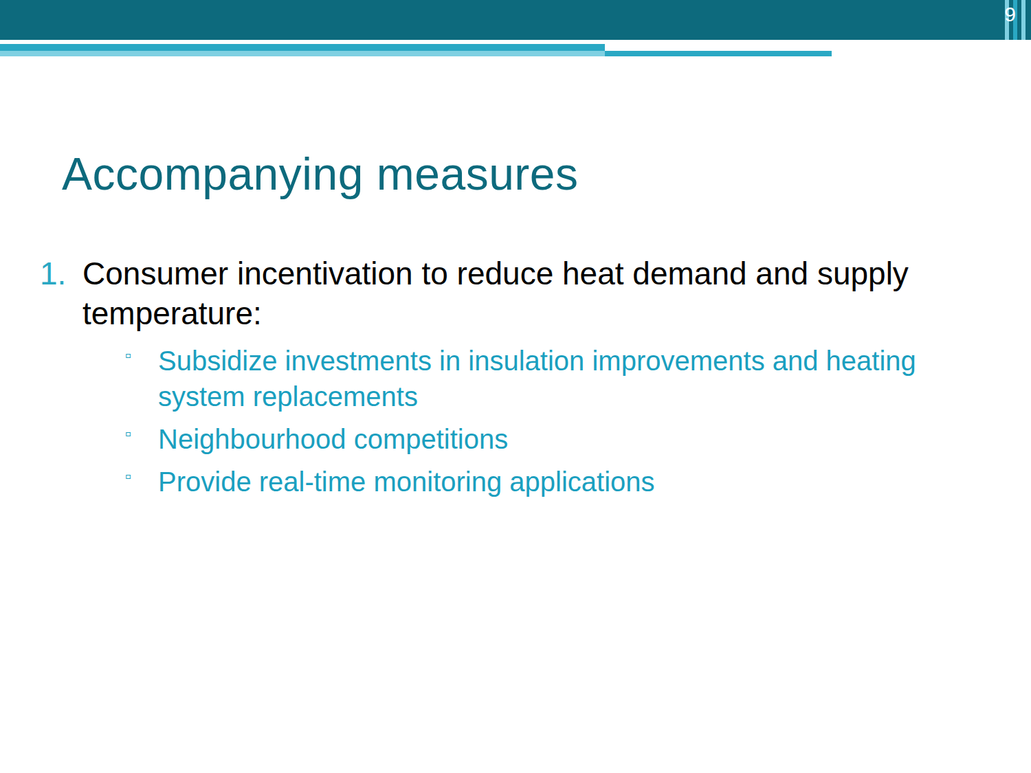9
Accompanying measures
Consumer incentivation to reduce heat demand and supply temperature:
Subsidize investments in insulation improvements and heating system replacements
Neighbourhood competitions
Provide real-time monitoring applications